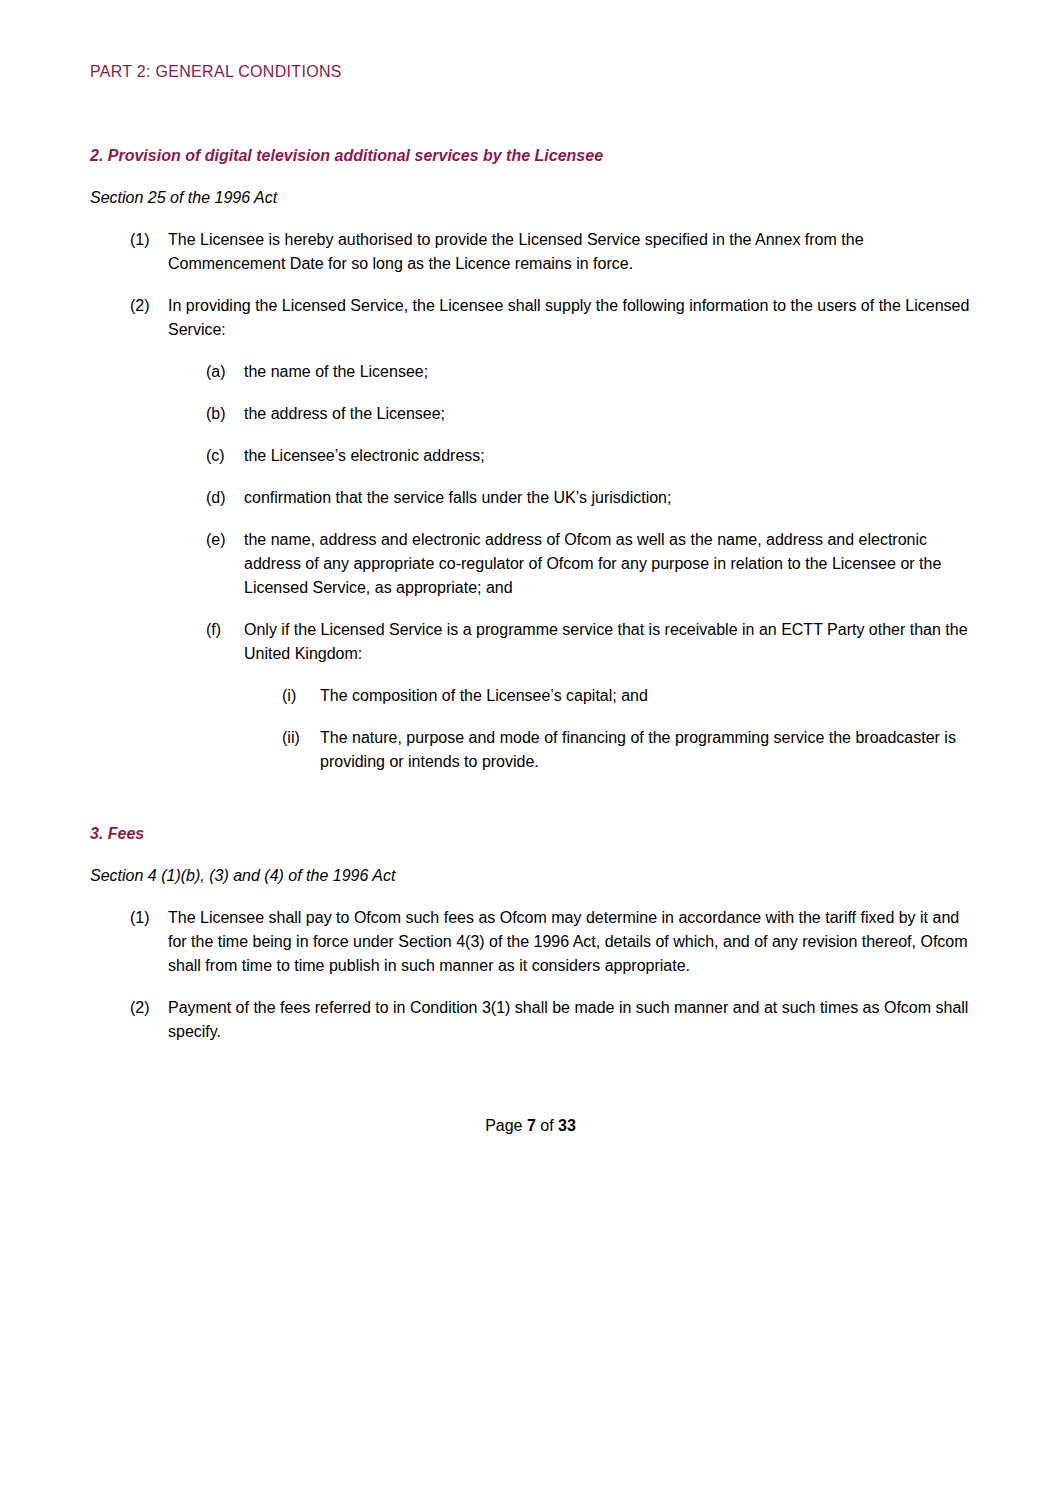PART 2: GENERAL CONDITIONS
2. Provision of digital television additional services by the Licensee
Section 25 of the 1996 Act
The Licensee is hereby authorised to provide the Licensed Service specified in the Annex from the Commencement Date for so long as the Licence remains in force.
In providing the Licensed Service, the Licensee shall supply the following information to the users of the Licensed Service:
the name of the Licensee;
the address of the Licensee;
the Licensee’s electronic address;
confirmation that the service falls under the UK’s jurisdiction;
the name, address and electronic address of Ofcom as well as the name, address and electronic address of any appropriate co-regulator of Ofcom for any purpose in relation to the Licensee or the Licensed Service, as appropriate; and
Only if the Licensed Service is a programme service that is receivable in an ECTT Party other than the United Kingdom:
The composition of the Licensee’s capital; and
The nature, purpose and mode of financing of the programming service the broadcaster is providing or intends to provide.
3. Fees
Section 4 (1)(b), (3) and (4) of the 1996 Act
The Licensee shall pay to Ofcom such fees as Ofcom may determine in accordance with the tariff fixed by it and for the time being in force under Section 4(3) of the 1996 Act, details of which, and of any revision thereof, Ofcom shall from time to time publish in such manner as it considers appropriate.
Payment of the fees referred to in Condition 3(1) shall be made in such manner and at such times as Ofcom shall specify.
Page 7 of 33